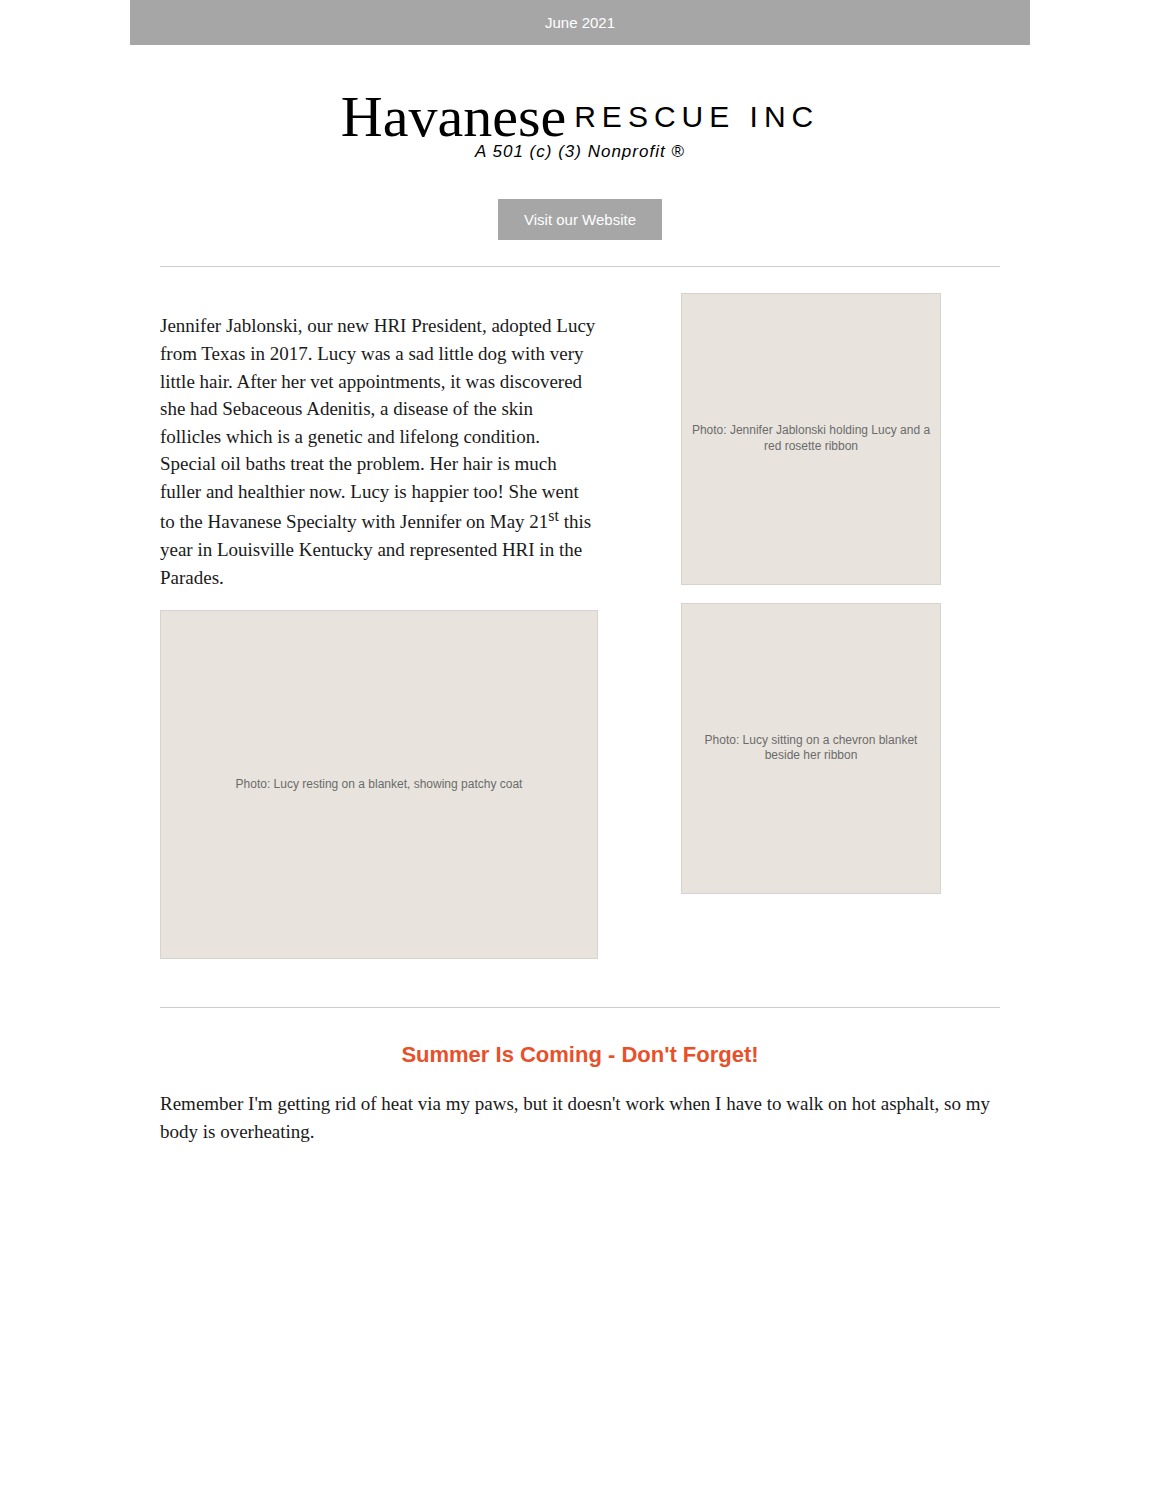June 2021
Havanese RESCUE INC
A 501 (c) (3) Nonprofit ®
Visit our Website
Jennifer Jablonski, our new HRI President, adopted Lucy from Texas in 2017. Lucy was a sad little dog with very little hair. After her vet appointments, it was discovered she had Sebaceous Adenitis, a disease of the skin follicles which is a genetic and lifelong condition. Special oil baths treat the problem. Her hair is much fuller and healthier now. Lucy is happier too! She went to the Havanese Specialty with Jennifer on May 21st this year in Louisville Kentucky and represented HRI in the Parades.
Photo: Lucy resting on a blanket, showing patchy coat
Photo: Jennifer Jablonski holding Lucy and a red rosette ribbon
Photo: Lucy sitting on a chevron blanket beside her ribbon
Summer Is Coming - Don't Forget!
Remember I'm getting rid of heat via my paws, but it doesn't work when I have to walk on hot asphalt, so my body is overheating.